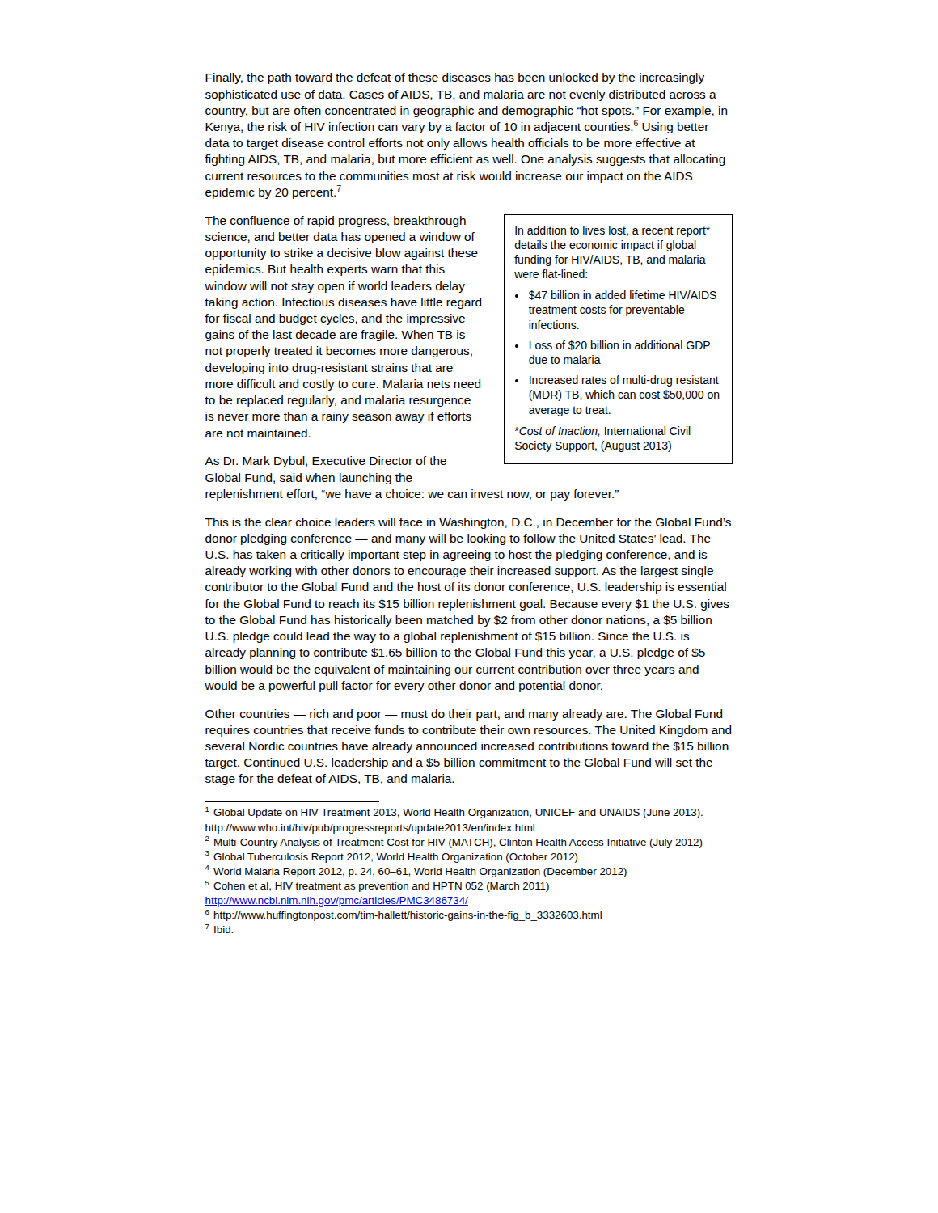Finally, the path toward the defeat of these diseases has been unlocked by the increasingly sophisticated use of data. Cases of AIDS, TB, and malaria are not evenly distributed across a country, but are often concentrated in geographic and demographic “hot spots.” For example, in Kenya, the risk of HIV infection can vary by a factor of 10 in adjacent counties.6 Using better data to target disease control efforts not only allows health officials to be more effective at fighting AIDS, TB, and malaria, but more efficient as well. One analysis suggests that allocating current resources to the communities most at risk would increase our impact on the AIDS epidemic by 20 percent.7
In addition to lives lost, a recent report* details the economic impact if global funding for HIV/AIDS, TB, and malaria were flat-lined:
$47 billion in added lifetime HIV/AIDS treatment costs for preventable infections.
Loss of $20 billion in additional GDP due to malaria
Increased rates of multi-drug resistant (MDR) TB, which can cost $50,000 on average to treat.
*Cost of Inaction, International Civil Society Support, (August 2013)
The confluence of rapid progress, breakthrough science, and better data has opened a window of opportunity to strike a decisive blow against these epidemics. But health experts warn that this window will not stay open if world leaders delay taking action. Infectious diseases have little regard for fiscal and budget cycles, and the impressive gains of the last decade are fragile. When TB is not properly treated it becomes more dangerous, developing into drug-resistant strains that are more difficult and costly to cure. Malaria nets need to be replaced regularly, and malaria resurgence is never more than a rainy season away if efforts are not maintained.
As Dr. Mark Dybul, Executive Director of the Global Fund, said when launching the replenishment effort, “we have a choice: we can invest now, or pay forever.”
This is the clear choice leaders will face in Washington, D.C., in December for the Global Fund’s donor pledging conference — and many will be looking to follow the United States’ lead. The U.S. has taken a critically important step in agreeing to host the pledging conference, and is already working with other donors to encourage their increased support. As the largest single contributor to the Global Fund and the host of its donor conference, U.S. leadership is essential for the Global Fund to reach its $15 billion replenishment goal. Because every $1 the U.S. gives to the Global Fund has historically been matched by $2 from other donor nations, a $5 billion U.S. pledge could lead the way to a global replenishment of $15 billion. Since the U.S. is already planning to contribute $1.65 billion to the Global Fund this year, a U.S. pledge of $5 billion would be the equivalent of maintaining our current contribution over three years and would be a powerful pull factor for every other donor and potential donor.
Other countries — rich and poor — must do their part, and many already are. The Global Fund requires countries that receive funds to contribute their own resources. The United Kingdom and several Nordic countries have already announced increased contributions toward the $15 billion target. Continued U.S. leadership and a $5 billion commitment to the Global Fund will set the stage for the defeat of AIDS, TB, and malaria.
1 Global Update on HIV Treatment 2013, World Health Organization, UNICEF and UNAIDS (June 2013).
http://www.who.int/hiv/pub/progressreports/update2013/en/index.html
2 Multi-Country Analysis of Treatment Cost for HIV (MATCH), Clinton Health Access Initiative (July 2012)
3 Global Tuberculosis Report 2012, World Health Organization (October 2012)
4 World Malaria Report 2012, p. 24, 60–61, World Health Organization (December 2012)
5 Cohen et al, HIV treatment as prevention and HPTN 052 (March 2011)
http://www.ncbi.nlm.nih.gov/pmc/articles/PMC3486734/
6 http://www.huffingtonpost.com/tim-hallett/historic-gains-in-the-fig_b_3332603.html
7 Ibid.